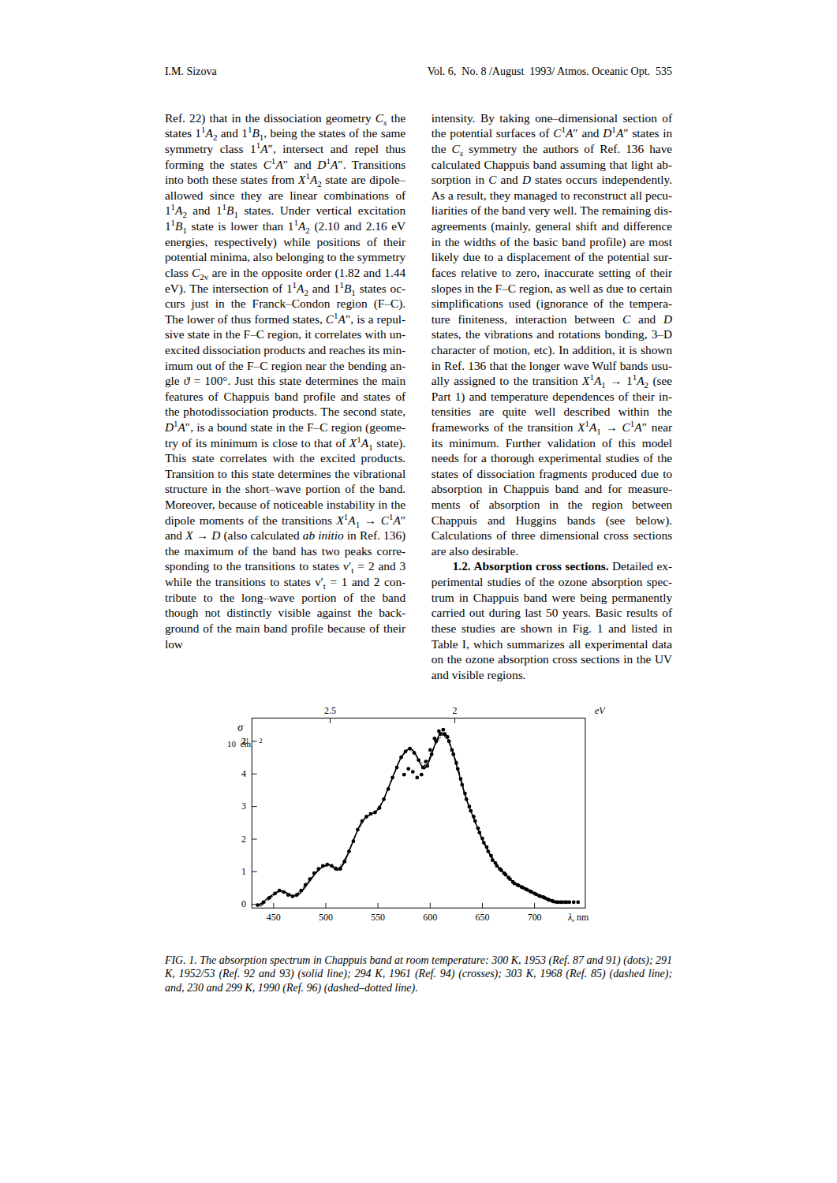I.M. Sizova
Vol. 6, No. 8 /August 1993/ Atmos. Oceanic Opt. 535
Ref. 22) that in the dissociation geometry Cs the states 11A2 and 11B1, being the states of the same symmetry class 11A″, intersect and repel thus forming the states C1A″ and D1A″. Transitions into both these states from X1A2 state are dipole–allowed since they are linear combinations of 11A2 and 11B1 states. Under vertical excitation 11B1 state is lower than 11A2 (2.10 and 2.16 eV energies, respectively) while positions of their potential minima, also belonging to the symmetry class C2v are in the opposite order (1.82 and 1.44 eV). The intersection of 11A2 and 11B1 states occurs just in the Franck–Condon region (F–C). The lower of thus formed states, C1A″, is a repulsive state in the F–C region, it correlates with unexcited dissociation products and reaches its minimum out of the F–C region near the bending angle ϑ = 100°. Just this state determines the main features of Chappuis band profile and states of the photodissociation products. The second state, D1A″, is a bound state in the F–C region (geometry of its minimum is close to that of X1A1 state). This state correlates with the excited products. Transition to this state determines the vibrational structure in the short–wave portion of the band. Moreover, because of noticeable instability in the dipole moments of the transitions X1A1 → C1A″ and X → D (also calculated ab initio in Ref. 136) the maximum of the band has two peaks corresponding to the transitions to states ν′t = 2 and 3 while the transitions to states ν′t = 1 and 2 contribute to the long–wave portion of the band though not distinctly visible against the background of the main band profile because of their low
intensity. By taking one–dimensional section of the potential surfaces of C1A″ and D1A″ states in the Cs symmetry the authors of Ref. 136 have calculated Chappuis band assuming that light absorption in C and D states occurs independently. As a result, they managed to reconstruct all peculiarities of the band very well. The remaining disagreements (mainly, general shift and difference in the widths of the basic band profile) are most likely due to a displacement of the potential surfaces relative to zero, inaccurate setting of their slopes in the F–C region, as well as due to certain simplifications used (ignorance of the temperature finiteness, interaction between C and D states, the vibrations and rotations bonding, 3–D character of motion, etc). In addition, it is shown in Ref. 136 that the longer wave Wulf bands usually assigned to the transition X1A1 → 11A2 (see Part 1) and temperature dependences of their intensities are quite well described within the frameworks of the transition X1A1 → C1A″ near its minimum. Further validation of this model needs for a thorough experimental studies of the states of dissociation fragments produced due to absorption in Chappuis band and for measurements of absorption in the region between Chappuis and Huggins bands (see below). Calculations of three dimensional cross sections are also desirable.
1.2. Absorption cross sections. Detailed experimental studies of the ozone absorption spectrum in Chappuis band were being permanently carried out during last 50 years. Basic results of these studies are shown in Fig. 1 and listed in Table I, which summarizes all experimental data on the ozone absorption cross sections in the UV and visible regions.
2.5 2 eV σ 10 -21 cm 2 2 4 3 2 1 0 450 500 550 600 650 700 λ, nm
FIG. 1. The absorption spectrum in Chappuis band at room temperature: 300 K, 1953 (Ref. 87 and 91) (dots); 291 K, 1952/53 (Ref. 92 and 93) (solid line); 294 K, 1961 (Ref. 94) (crosses); 303 K, 1968 (Ref. 85) (dashed line); and, 230 and 299 K, 1990 (Ref. 96) (dashed–dotted line).